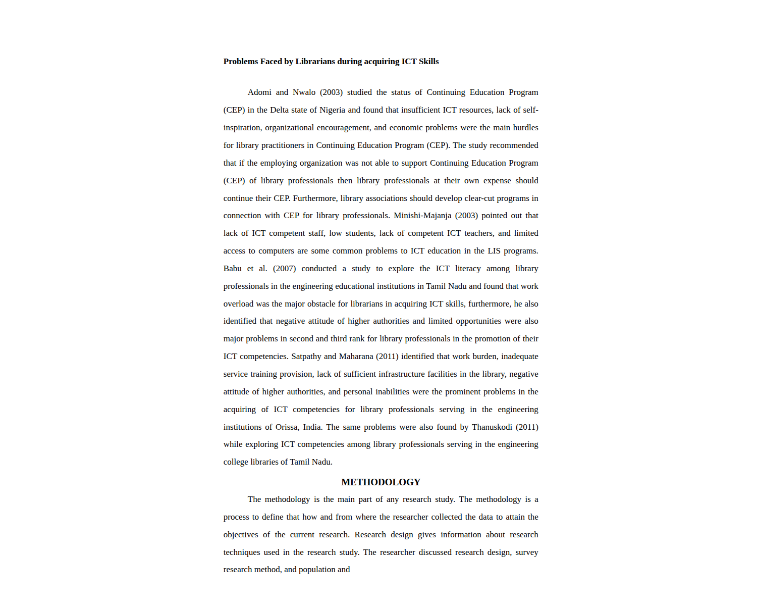Problems Faced by Librarians during acquiring ICT Skills
Adomi and Nwalo (2003) studied the status of Continuing Education Program (CEP) in the Delta state of Nigeria and found that insufficient ICT resources, lack of self-inspiration, organizational encouragement, and economic problems were the main hurdles for library practitioners in Continuing Education Program (CEP). The study recommended that if the employing organization was not able to support Continuing Education Program (CEP) of library professionals then library professionals at their own expense should continue their CEP. Furthermore, library associations should develop clear-cut programs in connection with CEP for library professionals. Minishi-Majanja (2003) pointed out that lack of ICT competent staff, low students, lack of competent ICT teachers, and limited access to computers are some common problems to ICT education in the LIS programs. Babu et al. (2007) conducted a study to explore the ICT literacy among library professionals in the engineering educational institutions in Tamil Nadu and found that work overload was the major obstacle for librarians in acquiring ICT skills, furthermore, he also identified that negative attitude of higher authorities and limited opportunities were also major problems in second and third rank for library professionals in the promotion of their ICT competencies. Satpathy and Maharana (2011) identified that work burden, inadequate service training provision, lack of sufficient infrastructure facilities in the library, negative attitude of higher authorities, and personal inabilities were the prominent problems in the acquiring of ICT competencies for library professionals serving in the engineering institutions of Orissa, India. The same problems were also found by Thanuskodi (2011) while exploring ICT competencies among library professionals serving in the engineering college libraries of Tamil Nadu.
METHODOLOGY
The methodology is the main part of any research study. The methodology is a process to define that how and from where the researcher collected the data to attain the objectives of the current research. Research design gives information about research techniques used in the research study. The researcher discussed research design, survey research method, and population and